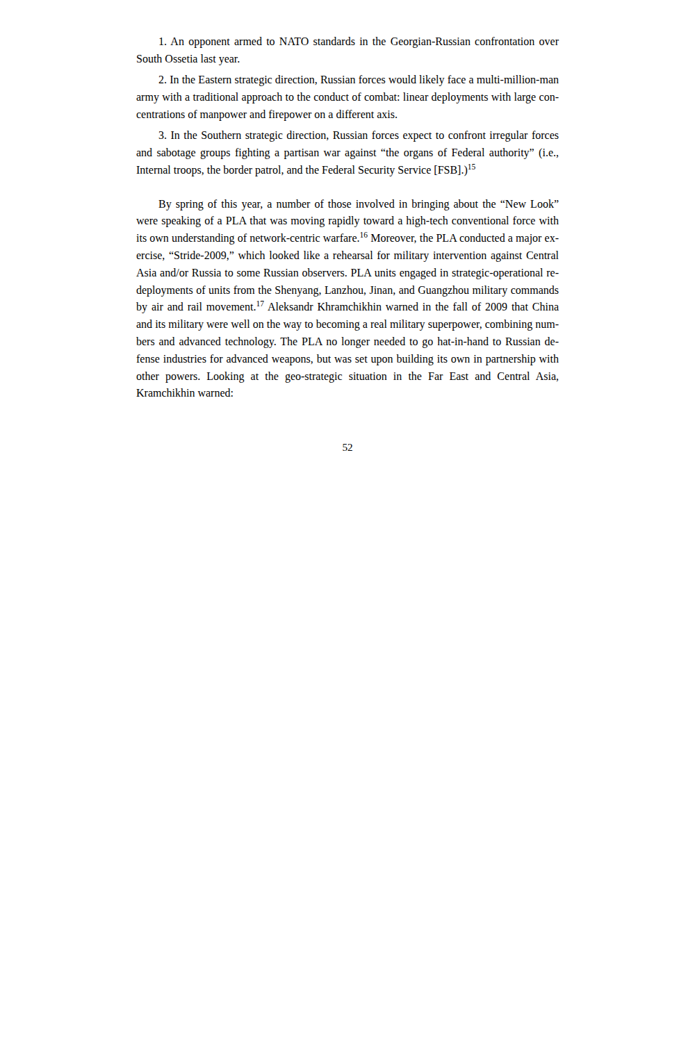1. An opponent armed to NATO standards in the Georgian-Russian confrontation over South Ossetia last year.
2. In the Eastern strategic direction, Russian forces would likely face a multi-million-man army with a traditional approach to the conduct of combat: linear deployments with large concentrations of manpower and firepower on a different axis.
3. In the Southern strategic direction, Russian forces expect to confront irregular forces and sabotage groups fighting a partisan war against “the organs of Federal authority” (i.e., Internal troops, the border patrol, and the Federal Security Service [FSB].)15
By spring of this year, a number of those involved in bringing about the “New Look” were speaking of a PLA that was moving rapidly toward a high-tech conventional force with its own understanding of network-centric warfare.16 Moreover, the PLA conducted a major exercise, “Stride-2009,” which looked like a rehearsal for military intervention against Central Asia and/or Russia to some Russian observers. PLA units engaged in strategic-operational redeployments of units from the Shenyang, Lanzhou, Jinan, and Guangzhou military commands by air and rail movement.17 Aleksandr Khramchikhin warned in the fall of 2009 that China and its military were well on the way to becoming a real military superpower, combining numbers and advanced technology. The PLA no longer needed to go hat-in-hand to Russian defense industries for advanced weapons, but was set upon building its own in partnership with other powers. Looking at the geo-strategic situation in the Far East and Central Asia, Kramchikhin warned:
52